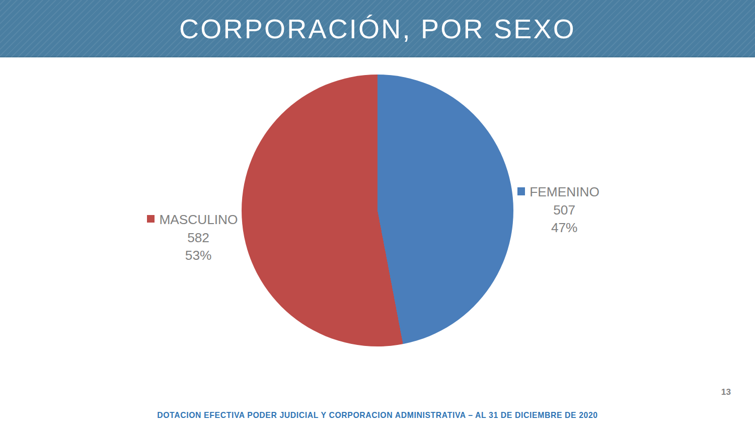Corporación, por sexo
FEMENINO 507 47%
MASCULINO 582 53%
Dotacion efectiva Poder Judicial y Corporacion Administrativa – al 31 de diciembre de 2020
13